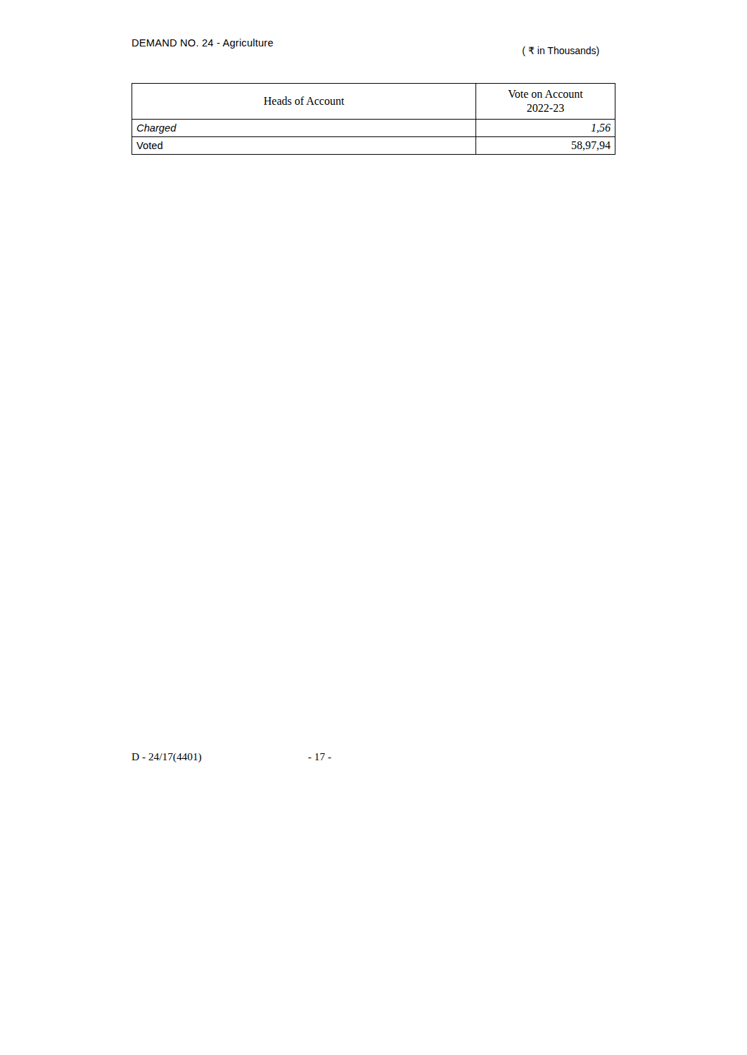DEMAND NO. 24 - Agriculture
( ₹ in Thousands)
| Heads of Account | Vote on Account 2022-23 |
| --- | --- |
| Charged | 1,56 |
| Voted | 58,97,94 |
D - 24/17(4401) - 17 -